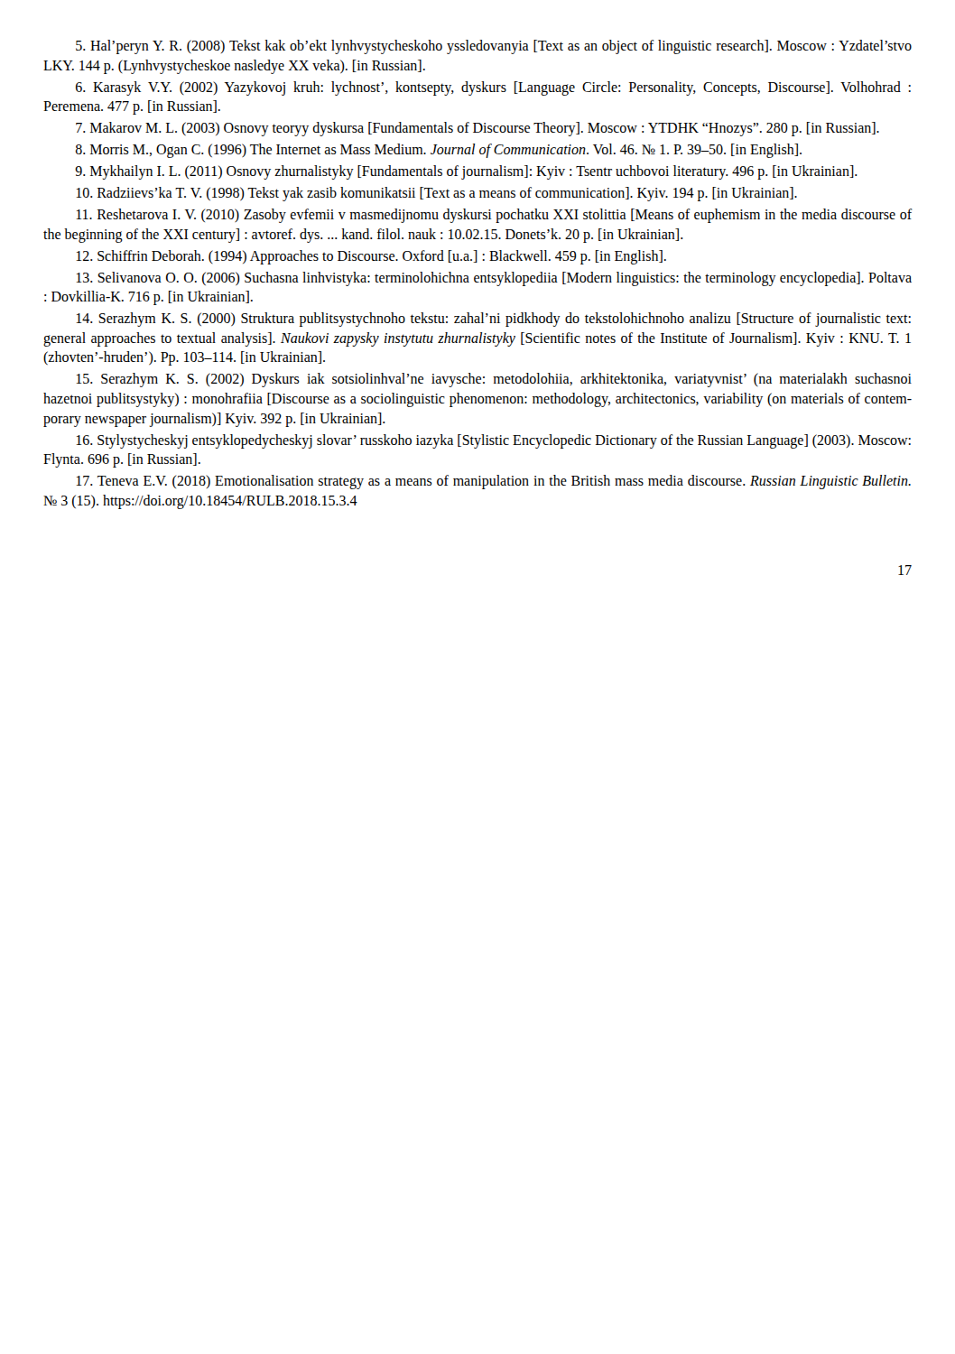Hal’peryn Y. R. (2008) Tekst kak ob’ekt lynhvystycheskoho yssledovanyia [Text as an object of linguistic research]. Moscow : Yzdatel’stvo LKY. 144 p. (Lynhvystycheskoe nasledye XX veka). [in Russian].
Karasyk V.Y. (2002) Yazykovoj kruh: lychnost’, kontsepty, dyskurs [Language Circle: Personality, Concepts, Discourse]. Volhohrad : Peremena. 477 p. [in Russian].
Makarov M. L. (2003) Osnovy teoryy dyskursa [Fundamentals of Discourse Theory]. Moscow : YTDHK “Hnozys”. 280 p. [in Russian].
Morris M., Ogan C. (1996) The Internet as Mass Medium. Journal of Communication. Vol. 46. № 1. P. 39–50. [in English].
Mykhailyn I. L. (2011) Osnovy zhurnalistyky [Fundamentals of journalism]: Kyiv : Tsentr uchbovoi literatury. 496 p. [in Ukrainian].
Radziievs’ka T. V. (1998) Tekst yak zasib komunikatsii [Text as a means of communication]. Kyiv. 194 p. [in Ukrainian].
Reshetarova I. V. (2010) Zasoby evfemii v masmedijnomu dyskursi pochatku XXI stolittia [Means of euphemism in the media discourse of the beginning of the XXI century] : avtoref. dys. ... kand. filol. nauk : 10.02.15. Donets’k. 20 p. [in Ukrainian].
Schiffrin Deborah. (1994) Approaches to Discourse. Oxford [u.a.] : Blackwell. 459 p. [in English].
Selivanova O. O. (2006) Suchasna linhvistyka: terminolohichna entsyklopediia [Modern linguistics: the terminology encyclopedia]. Poltava : Dovkillia-K. 716 p. [in Ukrainian].
Serazhym K. S. (2000) Struktura publitsystychnoho tekstu: zahal’ni pidkhody do tekstolohichnoho analizu [Structure of journalistic text: general approaches to textual analysis]. Naukovi zapysky instytutu zhurnalistyky [Scientific notes of the Institute of Journalism]. Kyiv : KNU. T. 1 (zhovten’-hruden’). Pp. 103–114. [in Ukrainian].
Serazhym K. S. (2002) Dyskurs iak sotsiolinhval’ne iavysche: metodolohiia, arkhitektonika, variatyvnist’ (na materialakh suchasnoi hazetnoi publitsystyky) : monohrafiia [Discourse as a sociolinguistic phenomenon: methodology, architectonics, variability (on materials of contemporary newspaper journalism)] Kyiv. 392 p. [in Ukrainian].
Stylystycheskyj entsyklopedycheskyj slovar’ russkoho iazyka [Stylistic Encyclopedic Dictionary of the Russian Language] (2003). Moscow: Flynta. 696 p. [in Russian].
Teneva E.V. (2018) Emotionalisation strategy as a means of manipulation in the British mass media discourse. Russian Linguistic Bulletin. № 3 (15). https://doi.org/10.18454/RULB.2018.15.3.4
17